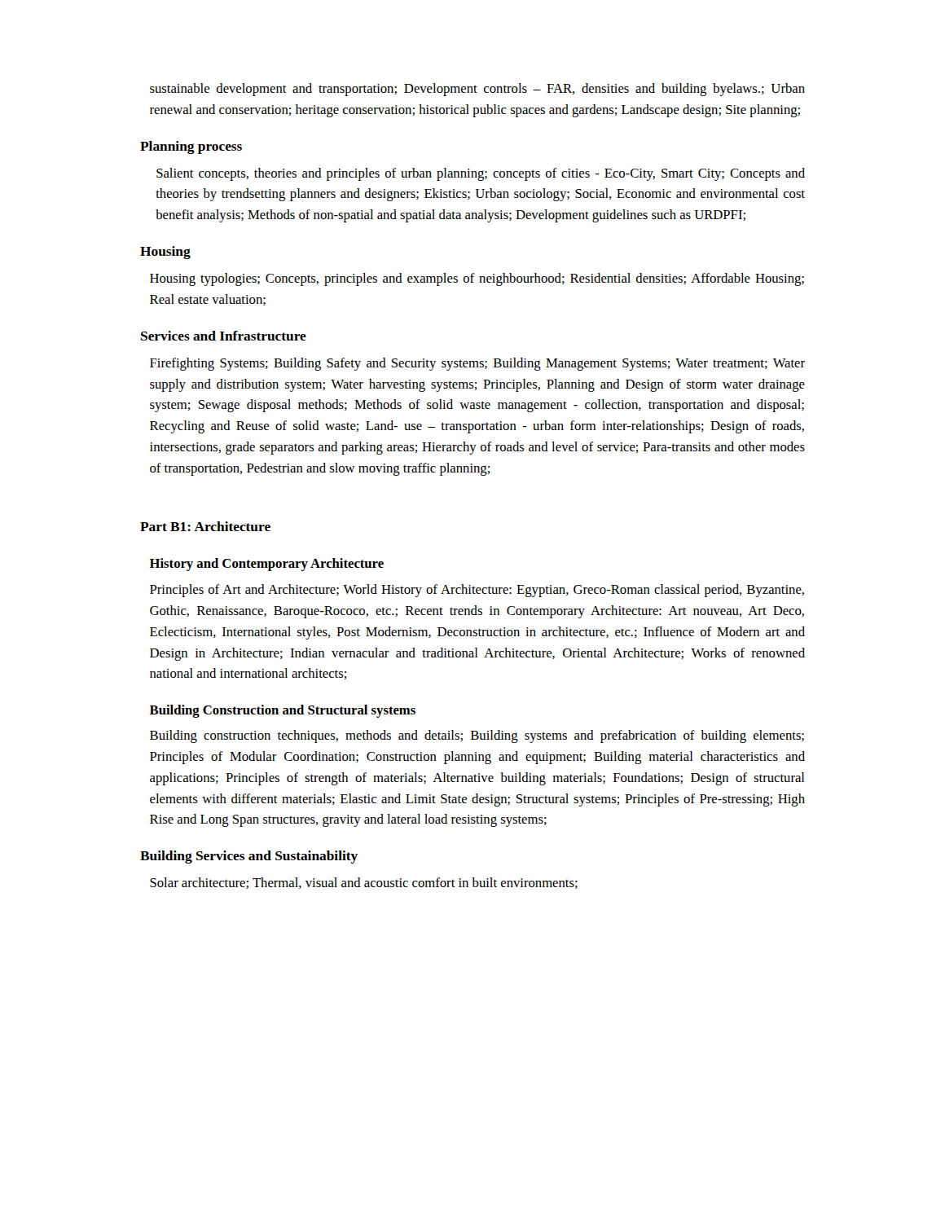sustainable development and transportation; Development controls – FAR, densities and building byelaws.; Urban renewal and conservation; heritage conservation; historical public spaces and gardens; Landscape design; Site planning;
Planning process
Salient concepts, theories and principles of urban planning; concepts of cities - Eco-City, Smart City; Concepts and theories by trendsetting planners and designers; Ekistics; Urban sociology; Social, Economic and environmental cost benefit analysis; Methods of non-spatial and spatial data analysis; Development guidelines such as URDPFI;
Housing
Housing typologies; Concepts, principles and examples of neighbourhood; Residential densities; Affordable Housing; Real estate valuation;
Services and Infrastructure
Firefighting Systems; Building Safety and Security systems; Building Management Systems; Water treatment; Water supply and distribution system; Water harvesting systems; Principles, Planning and Design of storm water drainage system; Sewage disposal methods; Methods of solid waste management - collection, transportation and disposal; Recycling and Reuse of solid waste; Land- use – transportation - urban form inter-relationships; Design of roads, intersections, grade separators and parking areas; Hierarchy of roads and level of service; Para-transits and other modes of transportation, Pedestrian and slow moving traffic planning;
Part B1: Architecture
History and Contemporary Architecture
Principles of Art and Architecture; World History of Architecture: Egyptian, Greco-Roman classical period, Byzantine, Gothic, Renaissance, Baroque-Rococo, etc.; Recent trends in Contemporary Architecture: Art nouveau, Art Deco, Eclecticism, International styles, Post Modernism, Deconstruction in architecture, etc.; Influence of Modern art and Design in Architecture; Indian vernacular and traditional Architecture, Oriental Architecture; Works of renowned national and international architects;
Building Construction and Structural systems
Building construction techniques, methods and details; Building systems and prefabrication of building elements; Principles of Modular Coordination; Construction planning and equipment; Building material characteristics and applications; Principles of strength of materials; Alternative building materials; Foundations; Design of structural elements with different materials; Elastic and Limit State design; Structural systems; Principles of Pre-stressing; High Rise and Long Span structures, gravity and lateral load resisting systems;
Building Services and Sustainability
Solar architecture; Thermal, visual and acoustic comfort in built environments;